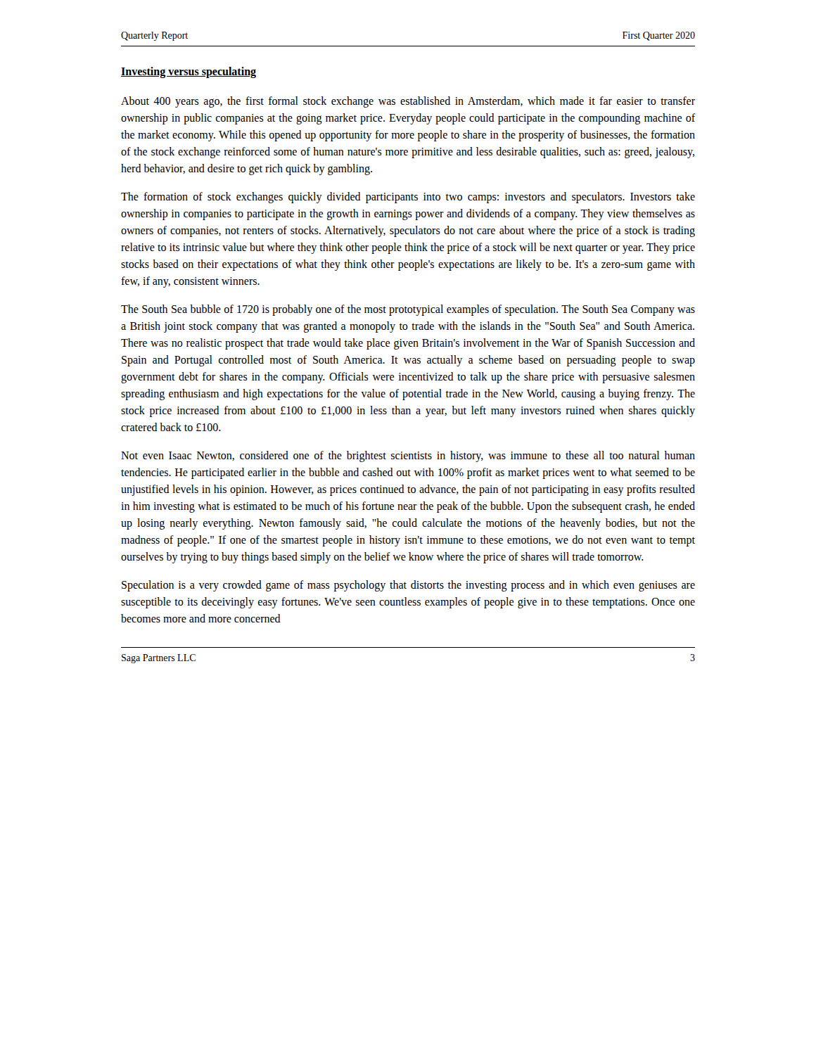Quarterly Report First Quarter 2020
Investing versus speculating
About 400 years ago, the first formal stock exchange was established in Amsterdam, which made it far easier to transfer ownership in public companies at the going market price. Everyday people could participate in the compounding machine of the market economy. While this opened up opportunity for more people to share in the prosperity of businesses, the formation of the stock exchange reinforced some of human nature's more primitive and less desirable qualities, such as: greed, jealousy, herd behavior, and desire to get rich quick by gambling.
The formation of stock exchanges quickly divided participants into two camps: investors and speculators. Investors take ownership in companies to participate in the growth in earnings power and dividends of a company. They view themselves as owners of companies, not renters of stocks. Alternatively, speculators do not care about where the price of a stock is trading relative to its intrinsic value but where they think other people think the price of a stock will be next quarter or year. They price stocks based on their expectations of what they think other people's expectations are likely to be. It's a zero-sum game with few, if any, consistent winners.
The South Sea bubble of 1720 is probably one of the most prototypical examples of speculation. The South Sea Company was a British joint stock company that was granted a monopoly to trade with the islands in the "South Sea" and South America. There was no realistic prospect that trade would take place given Britain's involvement in the War of Spanish Succession and Spain and Portugal controlled most of South America. It was actually a scheme based on persuading people to swap government debt for shares in the company. Officials were incentivized to talk up the share price with persuasive salesmen spreading enthusiasm and high expectations for the value of potential trade in the New World, causing a buying frenzy. The stock price increased from about £100 to £1,000 in less than a year, but left many investors ruined when shares quickly cratered back to £100.
Not even Isaac Newton, considered one of the brightest scientists in history, was immune to these all too natural human tendencies. He participated earlier in the bubble and cashed out with 100% profit as market prices went to what seemed to be unjustified levels in his opinion. However, as prices continued to advance, the pain of not participating in easy profits resulted in him investing what is estimated to be much of his fortune near the peak of the bubble. Upon the subsequent crash, he ended up losing nearly everything. Newton famously said, "he could calculate the motions of the heavenly bodies, but not the madness of people." If one of the smartest people in history isn't immune to these emotions, we do not even want to tempt ourselves by trying to buy things based simply on the belief we know where the price of shares will trade tomorrow.
Speculation is a very crowded game of mass psychology that distorts the investing process and in which even geniuses are susceptible to its deceivingly easy fortunes. We've seen countless examples of people give in to these temptations. Once one becomes more and more concerned
Saga Partners LLC 3